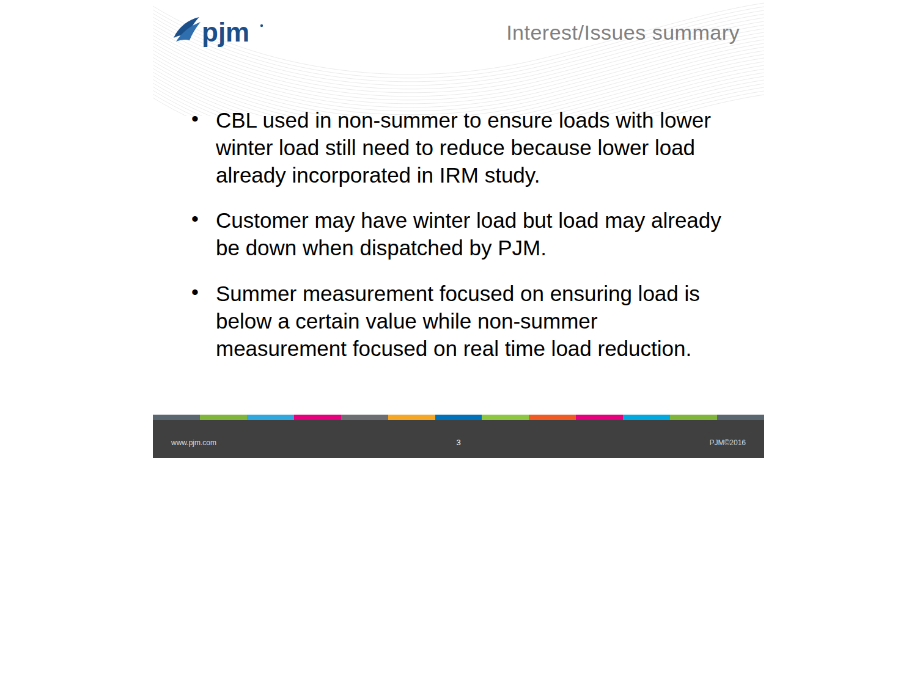pjm
Interest/Issues summary
CBL used in non-summer to ensure loads with lower winter load still need to reduce because lower load already incorporated in IRM study.
Customer may have winter load but load may already be down when dispatched by PJM.
Summer measurement focused on ensuring load is below a certain value while non-summer measurement focused on real time load reduction.
www.pjm.com
3
PJM©2016